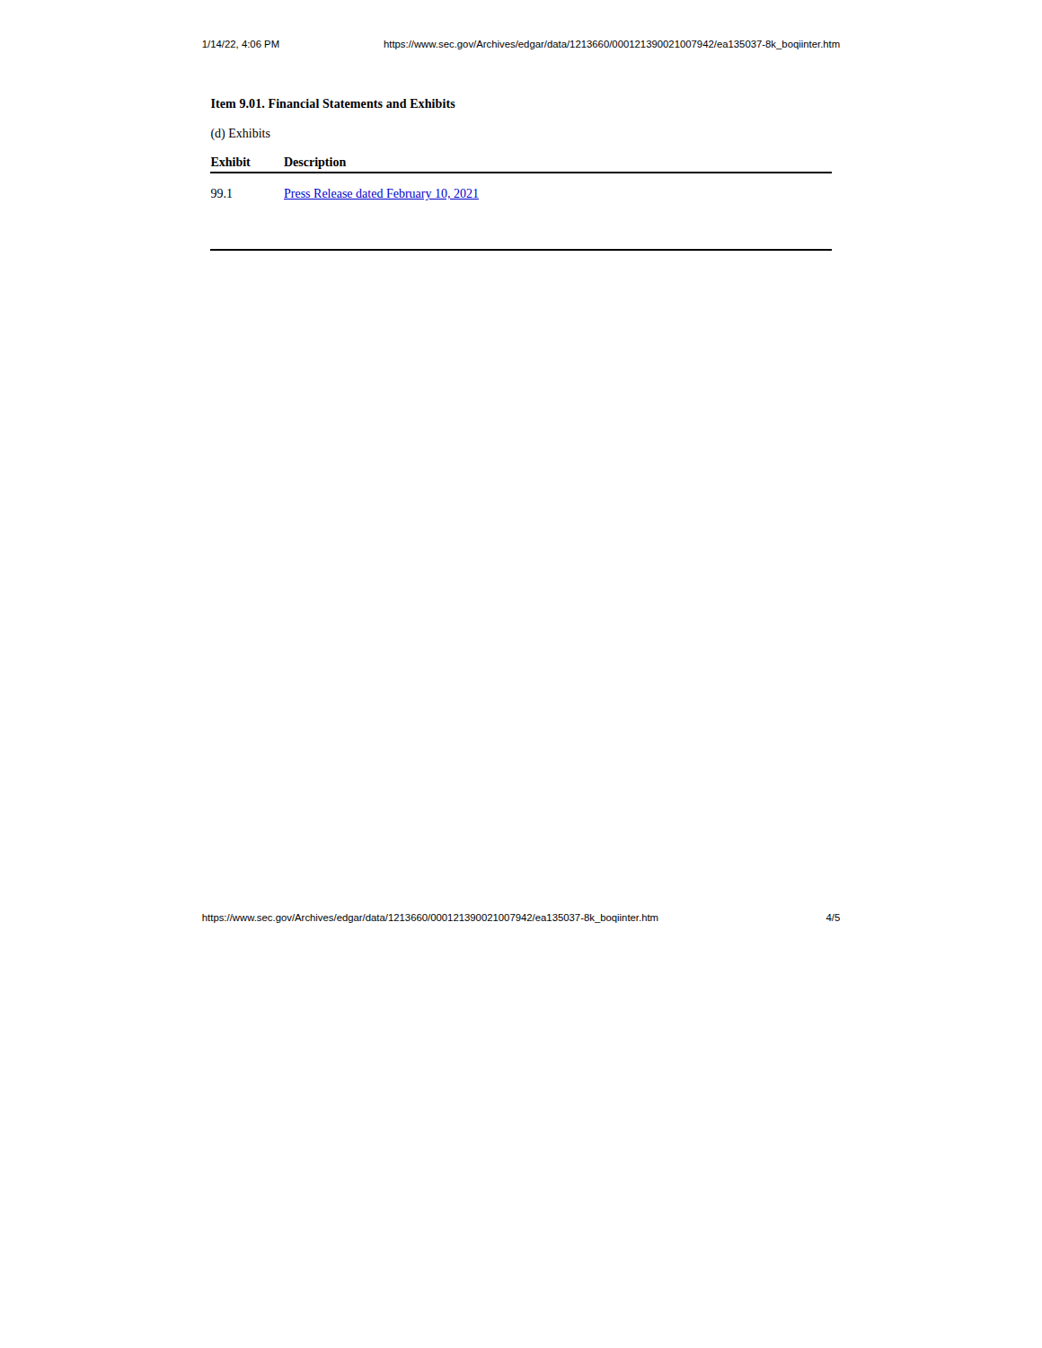1/14/22, 4:06 PM https://www.sec.gov/Archives/edgar/data/1213660/000121390021007942/ea135037-8k_boqiinter.htm
Item 9.01. Financial Statements and Exhibits
(d) Exhibits
| Exhibit | Description |
| --- | --- |
| 99.1 | Press Release dated February 10, 2021 |
https://www.sec.gov/Archives/edgar/data/1213660/000121390021007942/ea135037-8k_boqiinter.htm 4/5